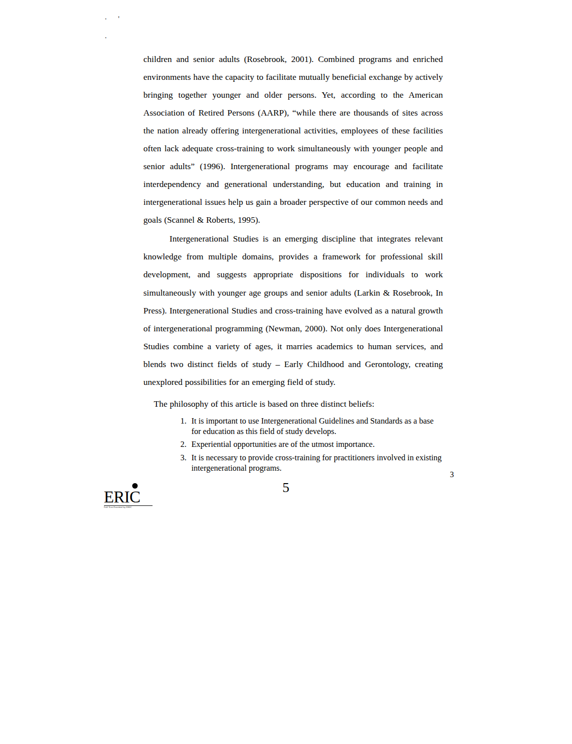. ' .
children and senior adults (Rosebrook, 2001). Combined programs and enriched environments have the capacity to facilitate mutually beneficial exchange by actively bringing together younger and older persons. Yet, according to the American Association of Retired Persons (AARP), “while there are thousands of sites across the nation already offering intergenerational activities, employees of these facilities often lack adequate cross-training to work simultaneously with younger people and senior adults” (1996). Intergenerational programs may encourage and facilitate interdependency and generational understanding, but education and training in intergenerational issues help us gain a broader perspective of our common needs and goals (Scannel & Roberts, 1995).
Intergenerational Studies is an emerging discipline that integrates relevant knowledge from multiple domains, provides a framework for professional skill development, and suggests appropriate dispositions for individuals to work simultaneously with younger age groups and senior adults (Larkin & Rosebrook, In Press). Intergenerational Studies and cross-training have evolved as a natural growth of intergenerational programming (Newman, 2000). Not only does Intergenerational Studies combine a variety of ages, it marries academics to human services, and blends two distinct fields of study – Early Childhood and Gerontology, creating unexplored possibilities for an emerging field of study.
The philosophy of this article is based on three distinct beliefs:
It is important to use Intergenerational Guidelines and Standards as a base for education as this field of study develops.
Experiential opportunities are of the utmost importance.
It is necessary to provide cross-training for practitioners involved in existing intergenerational programs.
3
5
ERIC Full Text Provided by ERIC